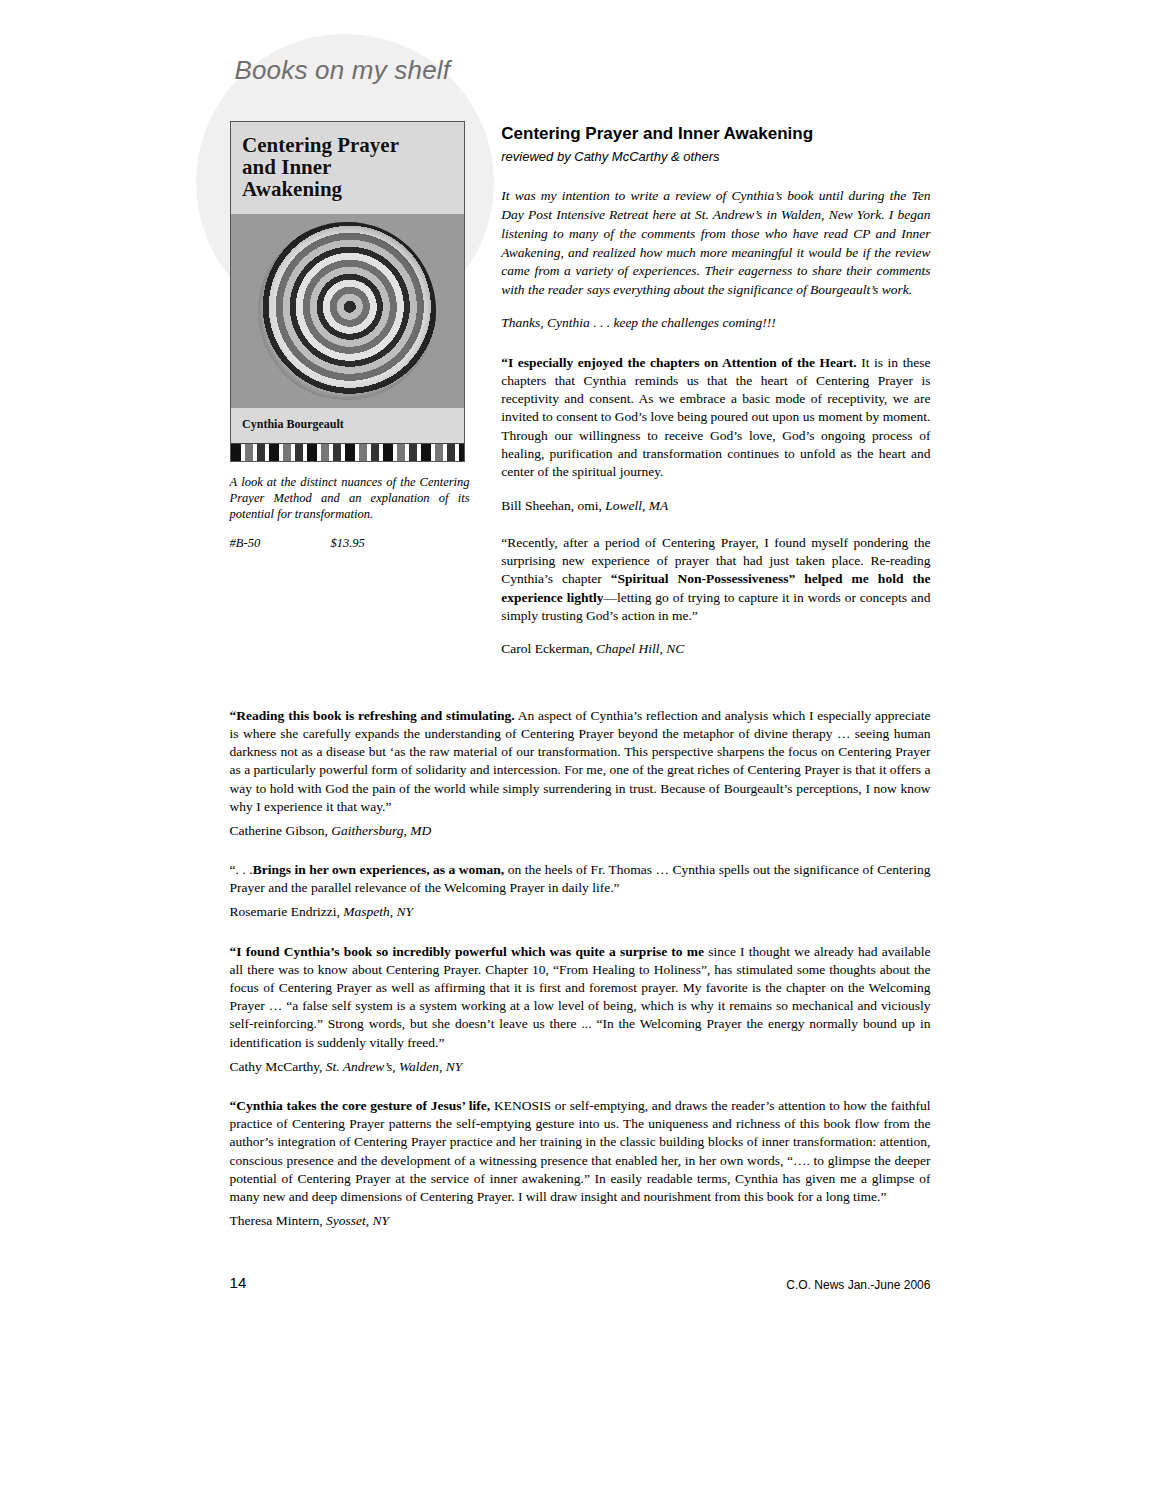Books on my shelf
Centering Prayer
and Inner
Awakening
Cynthia Bourgeault
A look at the distinct nuances of the Centering Prayer Method and an explanation of its potential for transformation.
#B-50$13.95
Centering Prayer and Inner Awakening
reviewed by Cathy McCarthy & others
It was my intention to write a review of Cynthia’s book until during the Ten Day Post Intensive Retreat here at St. Andrew’s in Walden, New York. I began listening to many of the comments from those who have read CP and Inner Awakening, and realized how much more meaningful it would be if the review came from a variety of experiences. Their eagerness to share their comments with the reader says everything about the significance of Bourgeault’s work.
Thanks, Cynthia . . . keep the challenges coming!!!
“I especially enjoyed the chapters on Attention of the Heart. It is in these chapters that Cynthia reminds us that the heart of Centering Prayer is receptivity and consent. As we embrace a basic mode of receptivity, we are invited to consent to God’s love being poured out upon us moment by moment. Through our willingness to receive God’s love, God’s ongoing process of healing, purification and transformation continues to unfold as the heart and center of the spiritual journey.
Bill Sheehan, omi, Lowell, MA
“Recently, after a period of Centering Prayer, I found myself pondering the surprising new experience of prayer that had just taken place. Re-reading Cynthia’s chapter “Spiritual Non-Possessiveness” helped me hold the experience lightly—letting go of trying to capture it in words or concepts and simply trusting God’s action in me.”
Carol Eckerman, Chapel Hill, NC
“Reading this book is refreshing and stimulating. An aspect of Cynthia’s reflection and analysis which I especially appreciate is where she carefully expands the understanding of Centering Prayer beyond the metaphor of divine therapy … seeing human darkness not as a disease but ‘as the raw material of our transformation. This perspective sharpens the focus on Centering Prayer as a particularly powerful form of solidarity and intercession. For me, one of the great riches of Centering Prayer is that it offers a way to hold with God the pain of the world while simply surrendering in trust. Because of Bourgeault’s perceptions, I now know why I experience it that way.”
Catherine Gibson, Gaithersburg, MD
“. . .Brings in her own experiences, as a woman, on the heels of Fr. Thomas … Cynthia spells out the significance of Centering Prayer and the parallel relevance of the Welcoming Prayer in daily life.”
Rosemarie Endrizzi, Maspeth, NY
“I found Cynthia’s book so incredibly powerful which was quite a surprise to me since I thought we already had available all there was to know about Centering Prayer. Chapter 10, “From Healing to Holiness”, has stimulated some thoughts about the focus of Centering Prayer as well as affirming that it is first and foremost prayer. My favorite is the chapter on the Welcoming Prayer … “a false self system is a system working at a low level of being, which is why it remains so mechanical and viciously self-reinforcing.” Strong words, but she doesn’t leave us there ... “In the Welcoming Prayer the energy normally bound up in identification is suddenly vitally freed.”
Cathy McCarthy, St. Andrew’s, Walden, NY
“Cynthia takes the core gesture of Jesus’ life, KENOSIS or self-emptying, and draws the reader’s attention to how the faithful practice of Centering Prayer patterns the self-emptying gesture into us. The uniqueness and richness of this book flow from the author’s integration of Centering Prayer practice and her training in the classic building blocks of inner transformation: attention, conscious presence and the development of a witnessing presence that enabled her, in her own words, “…. to glimpse the deeper potential of Centering Prayer at the service of inner awakening.” In easily readable terms, Cynthia has given me a glimpse of many new and deep dimensions of Centering Prayer. I will draw insight and nourishment from this book for a long time.”
Theresa Mintern, Syosset, NY
14
C.O. News Jan.-June 2006